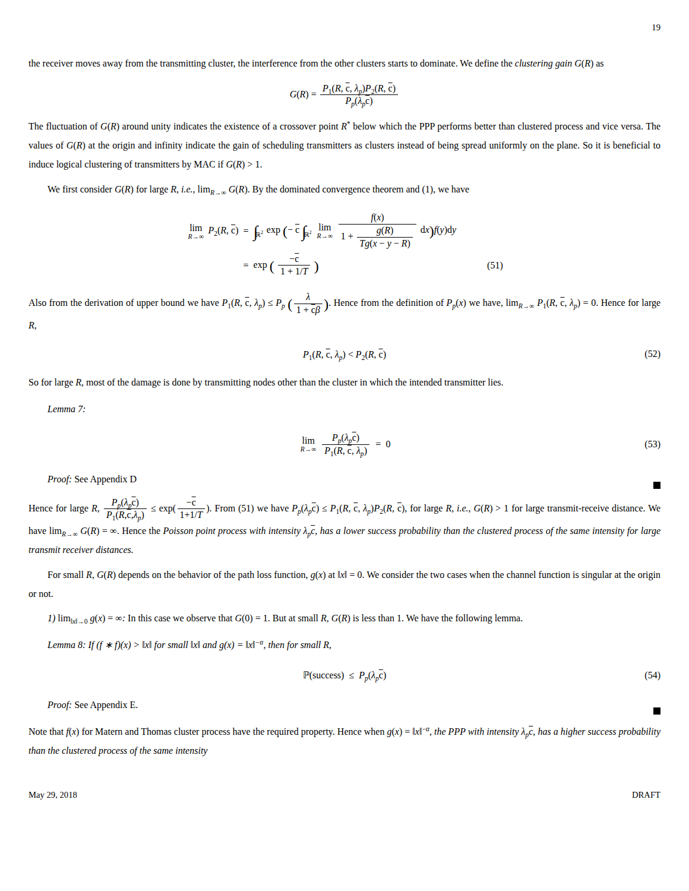19
the receiver moves away from the transmitting cluster, the interference from the other clusters starts to dominate. We define the clustering gain G(R) as
G(R) = P1(R, c, λp)P2(R, c) Pp(λp c)
The fluctuation of G(R) around unity indicates the existence of a crossover point R* below which the PPP performs better than clustered process and vice versa. The values of G(R) at the origin and infinity indicate the gain of scheduling transmitters as clusters instead of being spread uniformly on the plane. So it is beneficial to induce logical clustering of transmitters by MAC if G(R) > 1.
We first consider G(R) for large R, i.e., limR→∞ G(R). By the dominated convergence theorem and (1), we have
| lim R →∞ P 2 ( R , c ) | = | ∫ ℝ 2 exp ( − c ∫ ℝ 2 lim R →∞ f ( x ) 1 + g ( R ) Tg ( x − y − R ) d x ) f ( y )d y | |
| | = | exp ( − c 1 + 1/ T ) | (51) |
Also from the derivation of upper bound we have P1(R, c, λp) ≤ Pp (λ 1 + cβ). Hence from the definition of Pp(x) we have, limR→∞ P1(R, c, λp) = 0. Hence for large R,
P1(R, c, λp) < P2(R, c)
(52)
So for large R, most of the damage is done by transmitting nodes other than the cluster in which the intended transmitter lies.
Lemma 7:
| lim R →∞ P p ( λ p c ) P 1 ( R , c , λ p ) | = | 0 |
(53)
Proof: See Appendix D
Hence for large R, Pp(λp c) P1(R,c,λp) ≤ exp(−c 1+1/T). From (51) we have Pp(λp c) ≤ P1(R, c, λp)P2(R, c), for large R, i.e., G(R) > 1 for large transmit-receive distance. We have limR→∞ G(R) = ∞. Hence the Poisson point process with intensity λpc, has a lower success probability than the clustered process of the same intensity for large transmit receiver distances.
For small R, G(R) depends on the behavior of the path loss function, g(x) at ‖x‖ = 0. We consider the two cases when the channel function is singular at the origin or not.
1) lim‖x‖→0 g(x) = ∞: In this case we observe that G(0) = 1. But at small R, G(R) is less than 1. We have the following lemma.
Lemma 8: If (f ∗ f)(x) > ‖x‖ for small ‖x‖ and g(x) = ‖x‖−α, then for small R,
| ℙ(success) | ≤ | P p ( λ p c ) |
(54)
Proof: See Appendix E.
Note that f(x) for Matern and Thomas cluster process have the required property. Hence when g(x) = ‖x‖−α, the PPP with intensity λpc, has a higher success probability than the clustered process of the same intensity
May 29, 2018 DRAFT